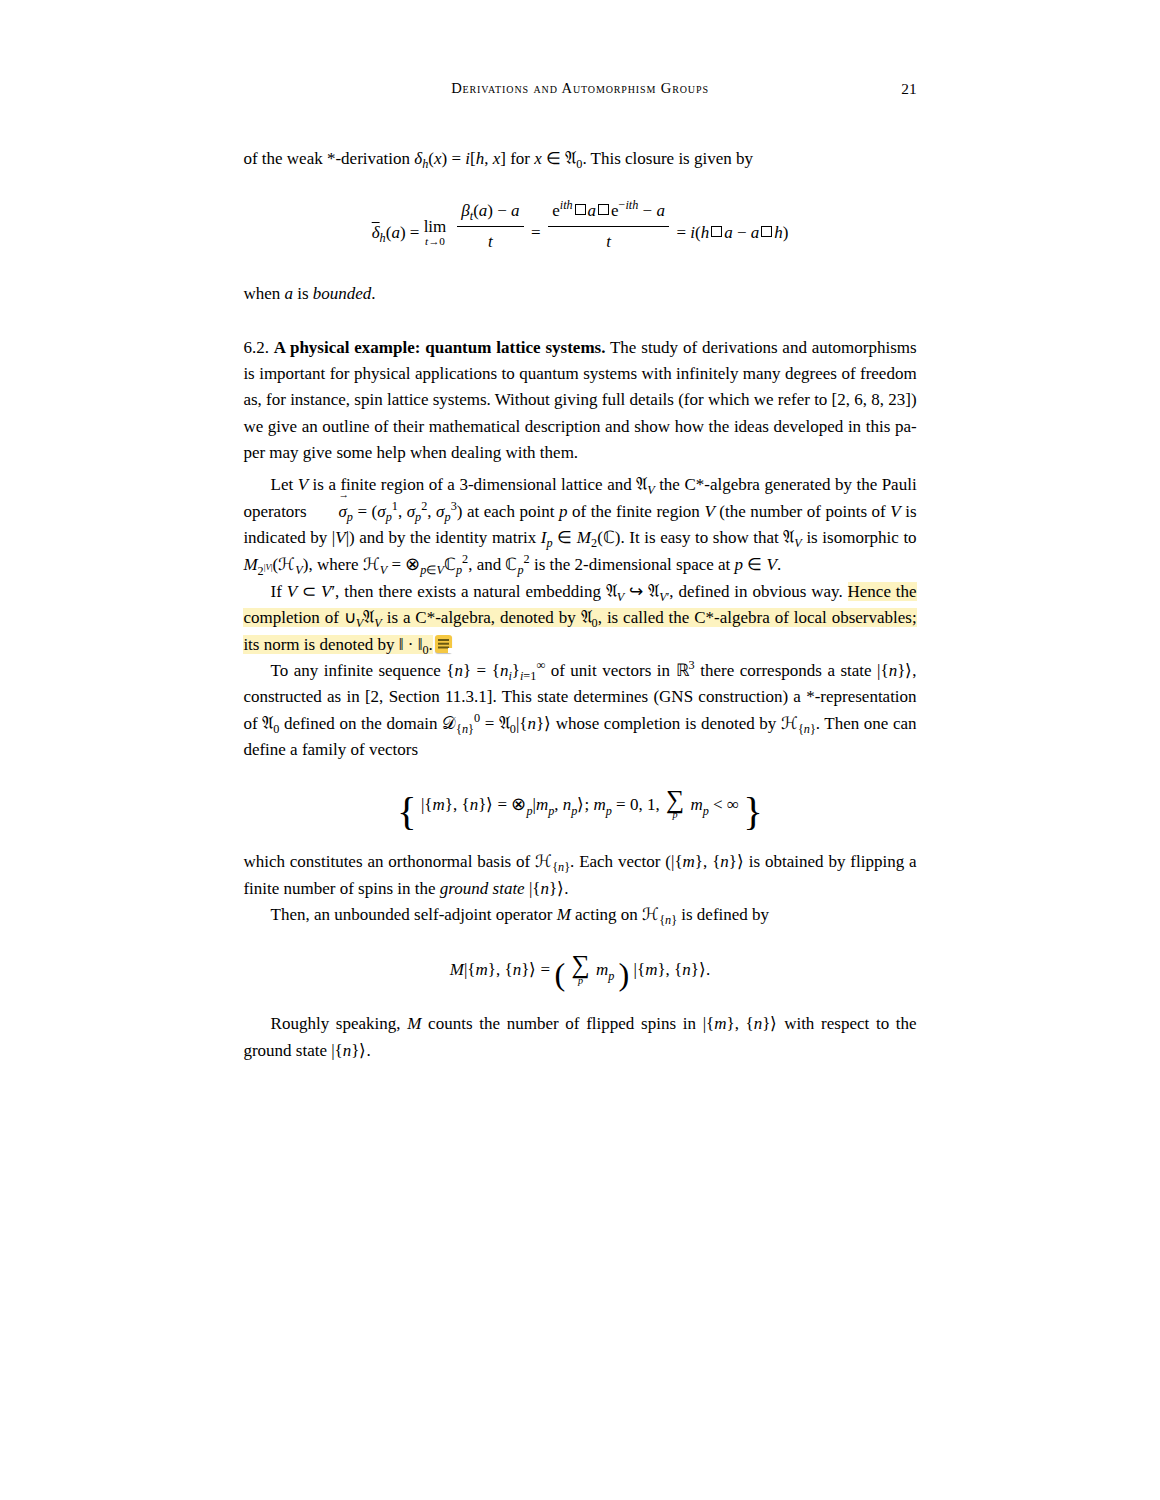Derivations and Automorphism Groups 21
of the weak *-derivation δh(x) = i[h, x] for x ∈ 𝔄0. This closure is given by
δh(a) = lim t→0 βt(a) − a t = eith a e−ith − a t = i(h a − a h)
when a is bounded.
6.2. A physical example: quantum lattice systems. The study of derivations and automorphisms is important for physical applications to quantum systems with infinitely many degrees of freedom as, for instance, spin lattice systems. Without giving full details (for which we refer to [2, 6, 8, 23]) we give an outline of their mathematical description and show how the ideas developed in this paper may give some help when dealing with them.
Let V is a finite region of a 3-dimensional lattice and 𝔄V the C*-algebra generated by the Pauli operators σp = (σp1, σp2, σp3) at each point p of the finite region V (the number of points of V is indicated by |V|) and by the identity matrix Ip ∈ M2(ℂ). It is easy to show that 𝔄V is isomorphic to M2|V|(ℋV), where ℋV = ⊗p∈Vℂp2, and ℂp2 is the 2-dimensional space at p ∈ V.
If V ⊂ V′, then there exists a natural embedding 𝔄V ↪ 𝔄V′, defined in obvious way. Hence the completion of ∪V𝔄V is a C*-algebra, denoted by 𝔄0, is called the C*-algebra of local observables; its norm is denoted by ‖ · ‖0.
To any infinite sequence {n} = {ni}i=1∞ of unit vectors in ℝ3 there corresponds a state |{n}⟩, constructed as in [2, Section 11.3.1]. This state determines (GNS construction) a *-representation of 𝔄0 defined on the domain 𝒟{n}0 = 𝔄0|{n}⟩ whose completion is denoted by ℋ{n}. Then one can define a family of vectors
{ |{m}, {n}⟩ = ⊗p|mp, np⟩; mp = 0, 1, ∑p mp < ∞ }
which constitutes an orthonormal basis of ℋ{n}. Each vector (|{m}, {n}⟩ is obtained by flipping a finite number of spins in the ground state |{n}⟩.
Then, an unbounded self-adjoint operator M acting on ℋ{n} is defined by
M|{m}, {n}⟩ = ( ∑p mp ) |{m}, {n}⟩.
Roughly speaking, M counts the number of flipped spins in |{m}, {n}⟩ with respect to the ground state |{n}⟩.